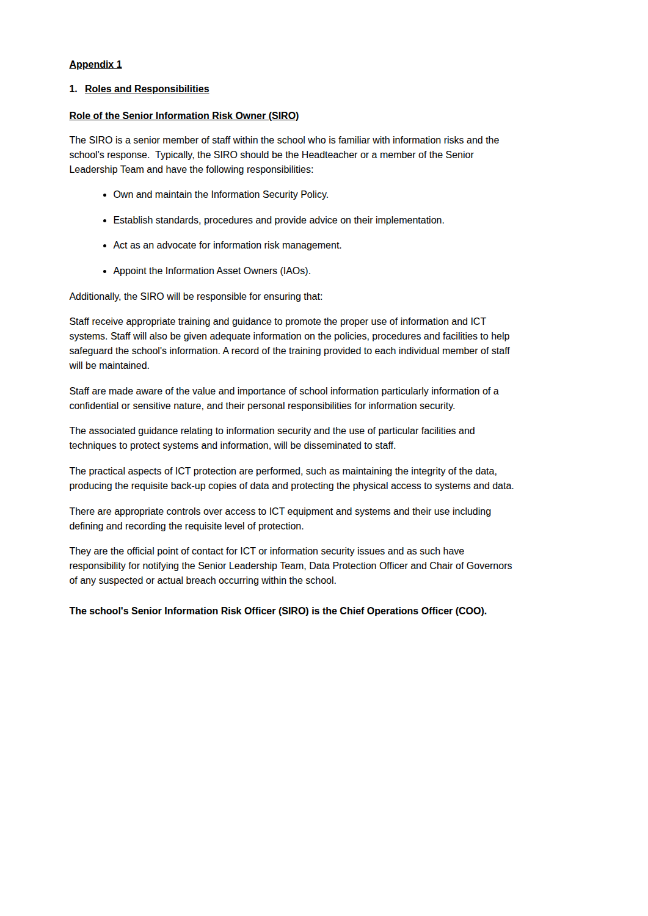Appendix 1
1. Roles and Responsibilities
Role of the Senior Information Risk Owner (SIRO)
The SIRO is a senior member of staff within the school who is familiar with information risks and the school's response. Typically, the SIRO should be the Headteacher or a member of the Senior Leadership Team and have the following responsibilities:
Own and maintain the Information Security Policy.
Establish standards, procedures and provide advice on their implementation.
Act as an advocate for information risk management.
Appoint the Information Asset Owners (IAOs).
Additionally, the SIRO will be responsible for ensuring that:
Staff receive appropriate training and guidance to promote the proper use of information and ICT systems. Staff will also be given adequate information on the policies, procedures and facilities to help safeguard the school's information. A record of the training provided to each individual member of staff will be maintained.
Staff are made aware of the value and importance of school information particularly information of a confidential or sensitive nature, and their personal responsibilities for information security.
The associated guidance relating to information security and the use of particular facilities and techniques to protect systems and information, will be disseminated to staff.
The practical aspects of ICT protection are performed, such as maintaining the integrity of the data, producing the requisite back-up copies of data and protecting the physical access to systems and data.
There are appropriate controls over access to ICT equipment and systems and their use including defining and recording the requisite level of protection.
They are the official point of contact for ICT or information security issues and as such have responsibility for notifying the Senior Leadership Team, Data Protection Officer and Chair of Governors of any suspected or actual breach occurring within the school.
The school's Senior Information Risk Officer (SIRO) is the Chief Operations Officer (COO).